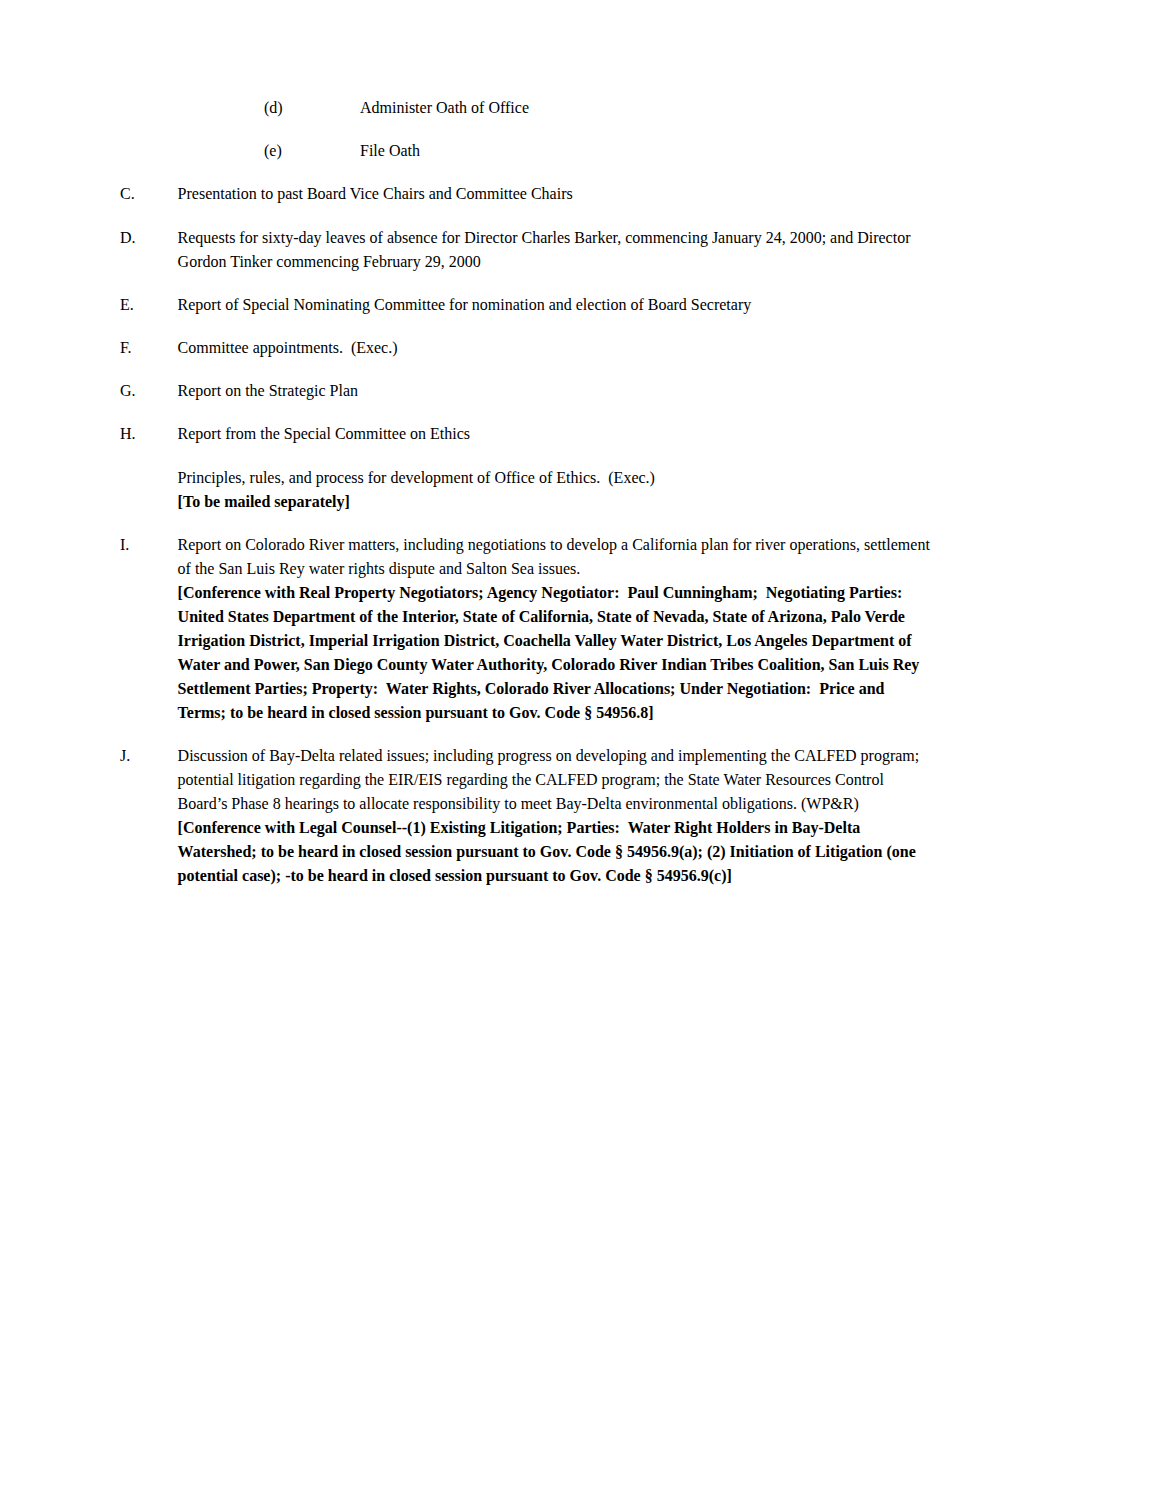(d) Administer Oath of Office
(e) File Oath
C. Presentation to past Board Vice Chairs and Committee Chairs
D. Requests for sixty-day leaves of absence for Director Charles Barker, commencing January 24, 2000; and Director Gordon Tinker commencing February 29, 2000
E. Report of Special Nominating Committee for nomination and election of Board Secretary
F. Committee appointments. (Exec.)
G. Report on the Strategic Plan
H. Report from the Special Committee on Ethics
Principles, rules, and process for development of Office of Ethics. (Exec.)
[To be mailed separately]
I. Report on Colorado River matters, including negotiations to develop a California plan for river operations, settlement of the San Luis Rey water rights dispute and Salton Sea issues.
[Conference with Real Property Negotiators; Agency Negotiator: Paul Cunningham; Negotiating Parties: United States Department of the Interior, State of California, State of Nevada, State of Arizona, Palo Verde Irrigation District, Imperial Irrigation District, Coachella Valley Water District, Los Angeles Department of Water and Power, San Diego County Water Authority, Colorado River Indian Tribes Coalition, San Luis Rey Settlement Parties; Property: Water Rights, Colorado River Allocations; Under Negotiation: Price and Terms; to be heard in closed session pursuant to Gov. Code § 54956.8]
J. Discussion of Bay-Delta related issues; including progress on developing and implementing the CALFED program; potential litigation regarding the EIR/EIS regarding the CALFED program; the State Water Resources Control Board’s Phase 8 hearings to allocate responsibility to meet Bay-Delta environmental obligations. (WP&R)
[Conference with Legal Counsel--(1) Existing Litigation; Parties: Water Right Holders in Bay-Delta Watershed; to be heard in closed session pursuant to Gov. Code § 54956.9(a); (2) Initiation of Litigation (one potential case); -to be heard in closed session pursuant to Gov. Code § 54956.9(c)]